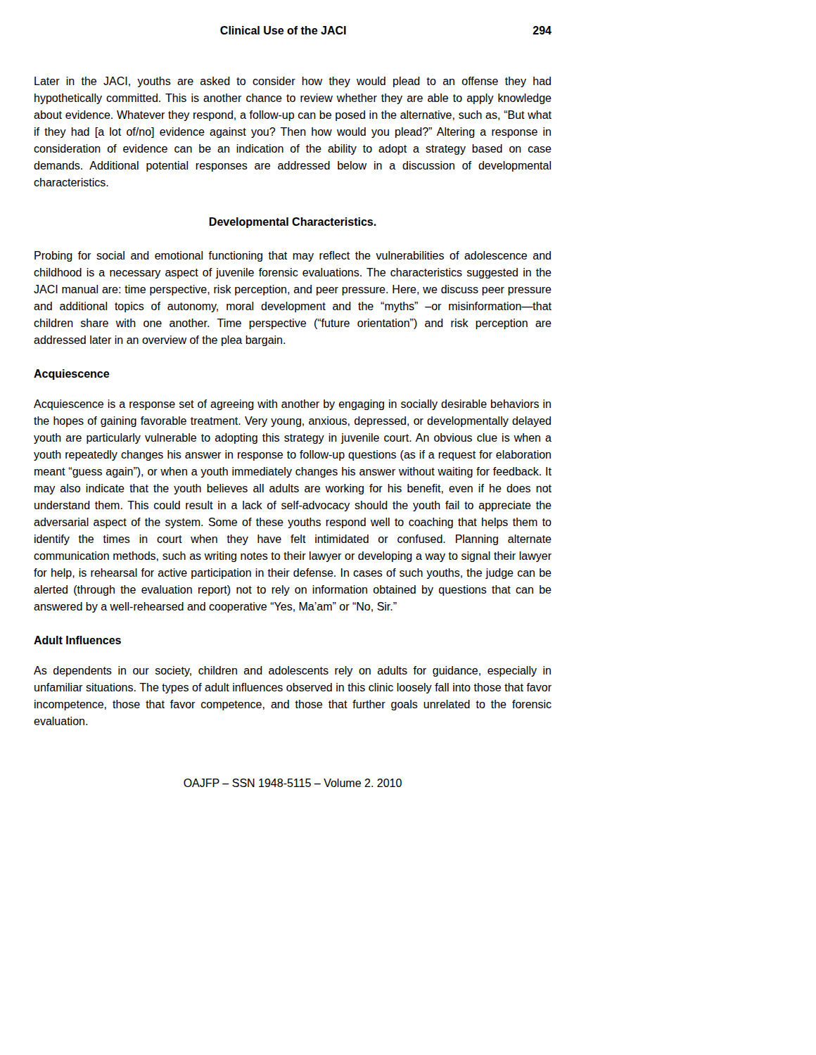Clinical Use of the JACI 294
Later in the JACI, youths are asked to consider how they would plead to an offense they had hypothetically committed. This is another chance to review whether they are able to apply knowledge about evidence. Whatever they respond, a follow-up can be posed in the alternative, such as, “But what if they had [a lot of/no] evidence against you? Then how would you plead?” Altering a response in consideration of evidence can be an indication of the ability to adopt a strategy based on case demands. Additional potential responses are addressed below in a discussion of developmental characteristics.
Developmental Characteristics.
Probing for social and emotional functioning that may reflect the vulnerabilities of adolescence and childhood is a necessary aspect of juvenile forensic evaluations. The characteristics suggested in the JACI manual are: time perspective, risk perception, and peer pressure. Here, we discuss peer pressure and additional topics of autonomy, moral development and the “myths” –or misinformation—that children share with one another. Time perspective (“future orientation”) and risk perception are addressed later in an overview of the plea bargain.
Acquiescence
Acquiescence is a response set of agreeing with another by engaging in socially desirable behaviors in the hopes of gaining favorable treatment. Very young, anxious, depressed, or developmentally delayed youth are particularly vulnerable to adopting this strategy in juvenile court. An obvious clue is when a youth repeatedly changes his answer in response to follow-up questions (as if a request for elaboration meant “guess again”), or when a youth immediately changes his answer without waiting for feedback. It may also indicate that the youth believes all adults are working for his benefit, even if he does not understand them. This could result in a lack of self-advocacy should the youth fail to appreciate the adversarial aspect of the system. Some of these youths respond well to coaching that helps them to identify the times in court when they have felt intimidated or confused. Planning alternate communication methods, such as writing notes to their lawyer or developing a way to signal their lawyer for help, is rehearsal for active participation in their defense. In cases of such youths, the judge can be alerted (through the evaluation report) not to rely on information obtained by questions that can be answered by a well-rehearsed and cooperative “Yes, Ma’am” or “No, Sir.”
Adult Influences
As dependents in our society, children and adolescents rely on adults for guidance, especially in unfamiliar situations. The types of adult influences observed in this clinic loosely fall into those that favor incompetence, those that favor competence, and those that further goals unrelated to the forensic evaluation.
OAJFP – SSN 1948-5115 – Volume 2. 2010